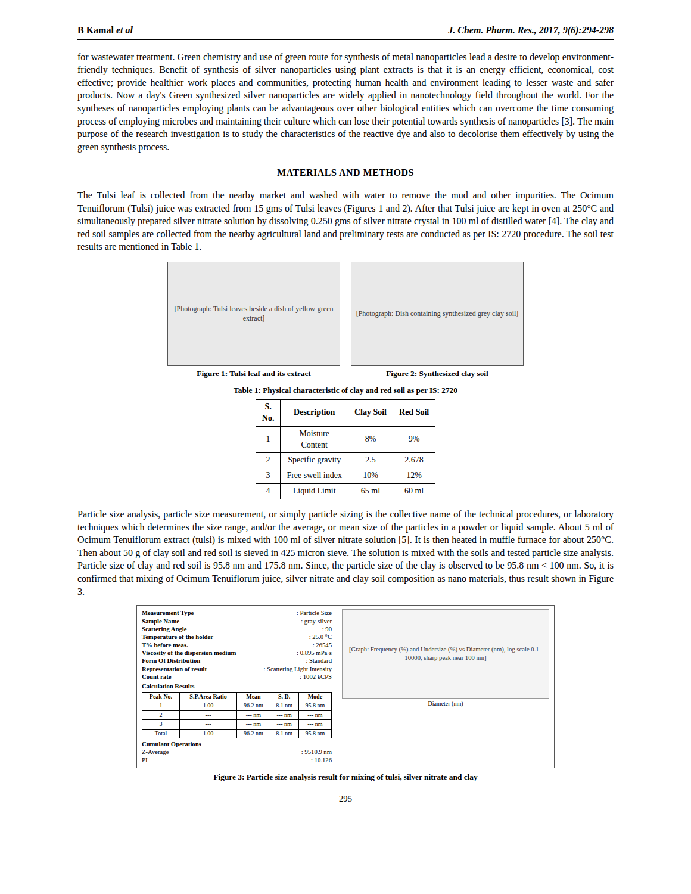B Kamal et al
J. Chem. Pharm. Res., 2017, 9(6):294-298
for wastewater treatment. Green chemistry and use of green route for synthesis of metal nanoparticles lead a desire to develop environment-friendly techniques. Benefit of synthesis of silver nanoparticles using plant extracts is that it is an energy efficient, economical, cost effective; provide healthier work places and communities, protecting human health and environment leading to lesser waste and safer products. Now a day's Green synthesized silver nanoparticles are widely applied in nanotechnology field throughout the world. For the syntheses of nanoparticles employing plants can be advantageous over other biological entities which can overcome the time consuming process of employing microbes and maintaining their culture which can lose their potential towards synthesis of nanoparticles [3]. The main purpose of the research investigation is to study the characteristics of the reactive dye and also to decolorise them effectively by using the green synthesis process.
MATERIALS AND METHODS
The Tulsi leaf is collected from the nearby market and washed with water to remove the mud and other impurities. The Ocimum Tenuiflorum (Tulsi) juice was extracted from 15 gms of Tulsi leaves (Figures 1 and 2). After that Tulsi juice are kept in oven at 250°C and simultaneously prepared silver nitrate solution by dissolving 0.250 gms of silver nitrate crystal in 100 ml of distilled water [4]. The clay and red soil samples are collected from the nearby agricultural land and preliminary tests are conducted as per IS: 2720 procedure. The soil test results are mentioned in Table 1.
[Photograph: Tulsi leaves beside a dish of yellow-green extract]
[Photograph: Dish containing synthesized grey clay soil]
Figure 1: Tulsi leaf and its extract
Figure 2: Synthesized clay soil
Table 1: Physical characteristic of clay and red soil as per IS: 2720
| S. No. | Description | Clay Soil | Red Soil |
| --- | --- | --- | --- |
| 1 | Moisture Content | 8% | 9% |
| 2 | Specific gravity | 2.5 | 2.678 |
| 3 | Free swell index | 10% | 12% |
| 4 | Liquid Limit | 65 ml | 60 ml |
Particle size analysis, particle size measurement, or simply particle sizing is the collective name of the technical procedures, or laboratory techniques which determines the size range, and/or the average, or mean size of the particles in a powder or liquid sample. About 5 ml of Ocimum Tenuiflorum extract (tulsi) is mixed with 100 ml of silver nitrate solution [5]. It is then heated in muffle furnace for about 250°C. Then about 50 g of clay soil and red soil is sieved in 425 micron sieve. The solution is mixed with the soils and tested particle size analysis. Particle size of clay and red soil is 95.8 nm and 175.8 nm. Since, the particle size of the clay is observed to be 95.8 nm < 100 nm. So, it is confirmed that mixing of Ocimum Tenuiflorum juice, silver nitrate and clay soil composition as nano materials, thus result shown in Figure 3.
Measurement Type: Particle Size
Sample Name: gray-silver
Scattering Angle: 90
Temperature of the holder: 25.0 °C
T% before meas.: 26545
Viscosity of the dispersion medium: 0.895 mPa·s
Form Of Distribution: Standard
Representation of result: Scattering Light Intensity
Count rate: 1002 kCPS
Calculation Results
| Peak No. | S.P.Area Ratio | Mean | S. D. | Mode |
| --- | --- | --- | --- | --- |
| 1 | 1.00 | 96.2 nm | 8.1 nm | 95.8 nm |
| 2 | --- | --- nm | --- nm | --- nm |
| 3 | --- | --- nm | --- nm | --- nm |
| Total | 1.00 | 96.2 nm | 8.1 nm | 95.8 nm |
Cumulant Operations
Z-Average: 9510.9 nm
PI: 10.126
[Graph: Frequency (%) and Undersize (%) vs Diameter (nm), log scale 0.1–10000, sharp peak near 100 nm]
Diameter (nm)
Figure 3: Particle size analysis result for mixing of tulsi, silver nitrate and clay
295